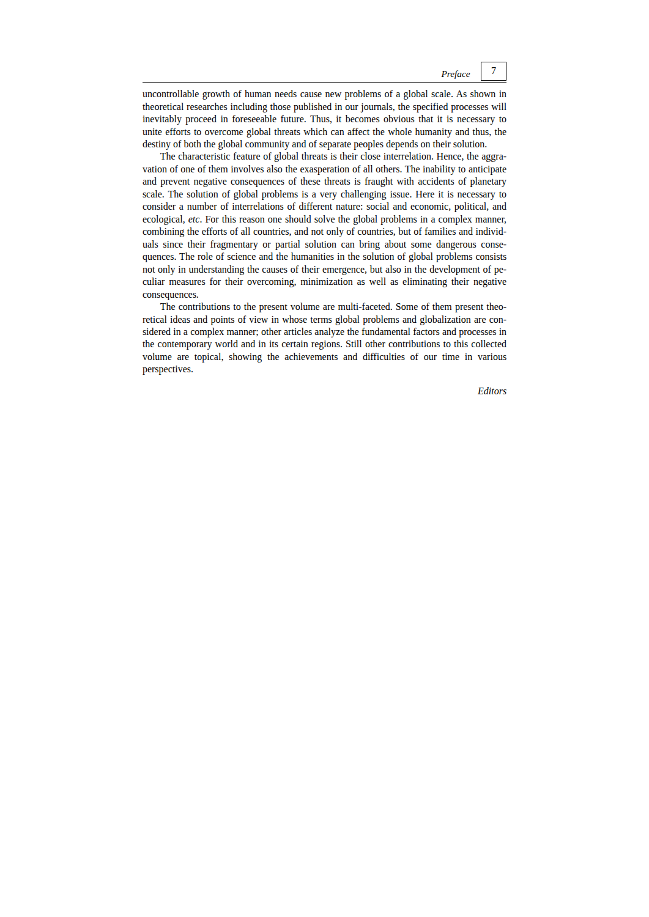Preface
7
uncontrollable growth of human needs cause new problems of a global scale. As shown in theoretical researches including those published in our journals, the specified processes will inevitably proceed in foreseeable future. Thus, it becomes obvious that it is necessary to unite efforts to overcome global threats which can affect the whole humanity and thus, the destiny of both the global community and of separate peoples depends on their solution.
The characteristic feature of global threats is their close interrelation. Hence, the aggravation of one of them involves also the exasperation of all others. The inability to anticipate and prevent negative consequences of these threats is fraught with accidents of planetary scale. The solution of global problems is a very challenging issue. Here it is necessary to consider a number of interrelations of different nature: social and economic, political, and ecological, etc. For this reason one should solve the global problems in a complex manner, combining the efforts of all countries, and not only of countries, but of families and individuals since their fragmentary or partial solution can bring about some dangerous consequences. The role of science and the humanities in the solution of global problems consists not only in understanding the causes of their emergence, but also in the development of peculiar measures for their overcoming, minimization as well as eliminating their negative consequences.
The contributions to the present volume are multi-faceted. Some of them present theoretical ideas and points of view in whose terms global problems and globalization are considered in a complex manner; other articles analyze the fundamental factors and processes in the contemporary world and in its certain regions. Still other contributions to this collected volume are topical, showing the achievements and difficulties of our time in various perspectives.
Editors